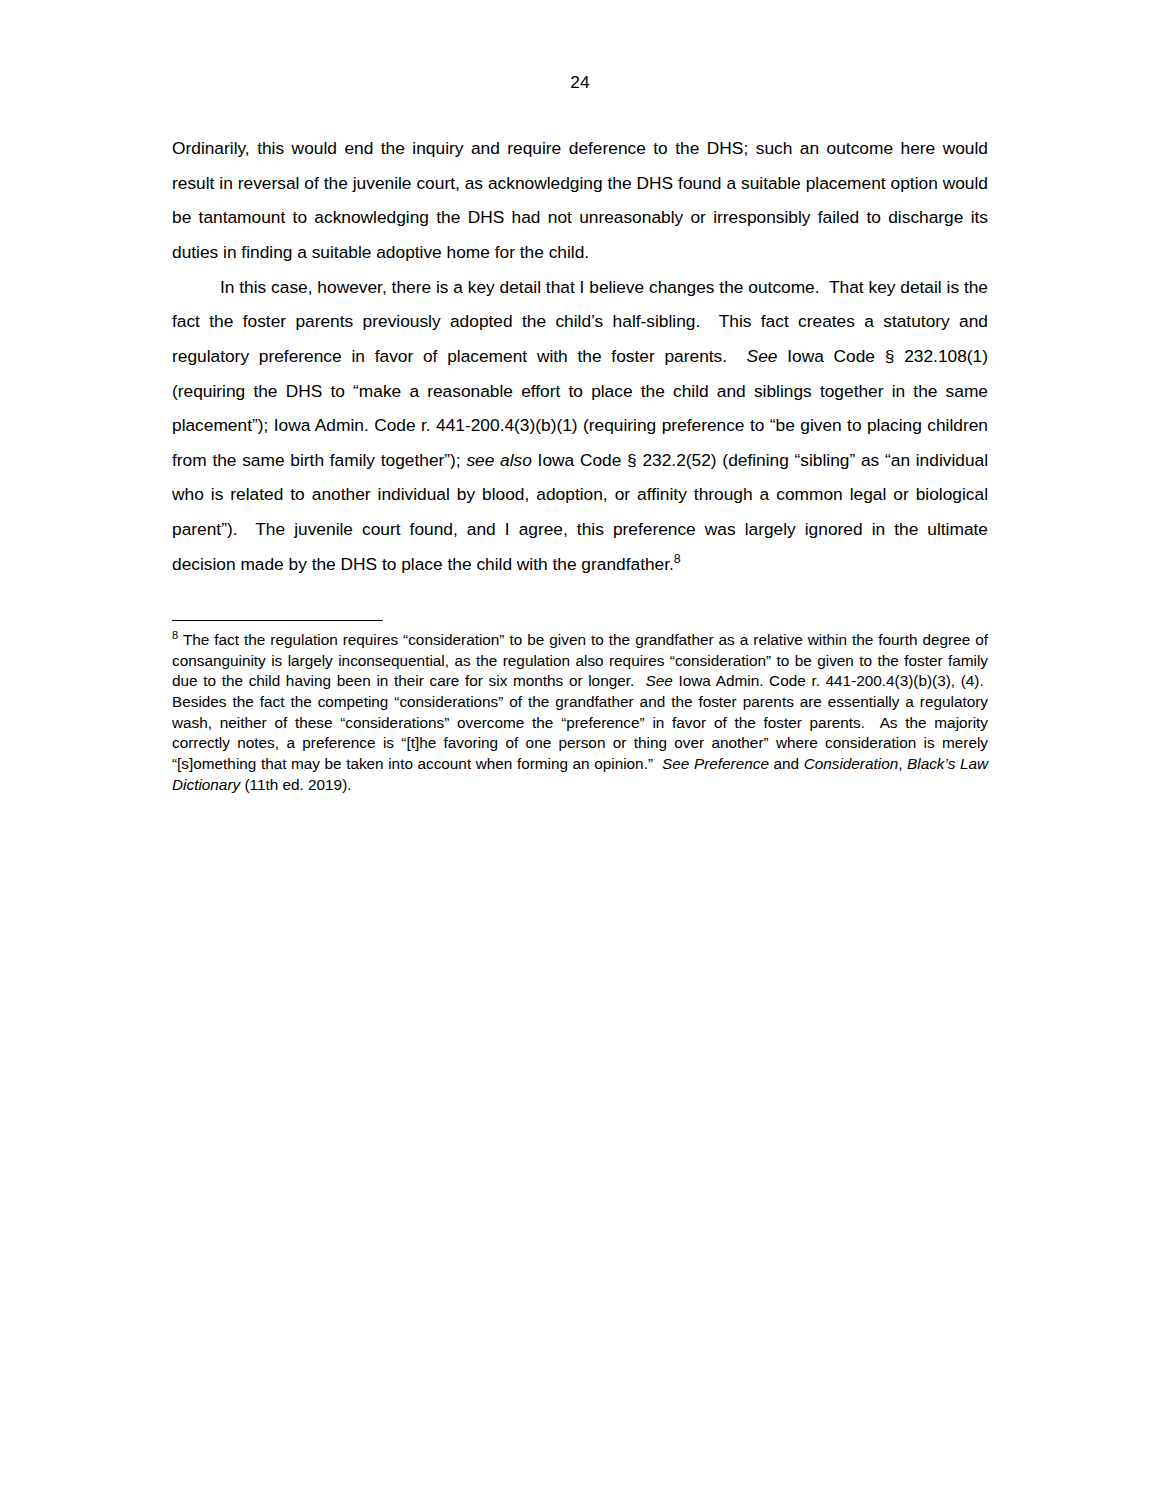24
Ordinarily, this would end the inquiry and require deference to the DHS; such an outcome here would result in reversal of the juvenile court, as acknowledging the DHS found a suitable placement option would be tantamount to acknowledging the DHS had not unreasonably or irresponsibly failed to discharge its duties in finding a suitable adoptive home for the child.
In this case, however, there is a key detail that I believe changes the outcome. That key detail is the fact the foster parents previously adopted the child’s half-sibling. This fact creates a statutory and regulatory preference in favor of placement with the foster parents. See Iowa Code § 232.108(1) (requiring the DHS to “make a reasonable effort to place the child and siblings together in the same placement”); Iowa Admin. Code r. 441-200.4(3)(b)(1) (requiring preference to “be given to placing children from the same birth family together”); see also Iowa Code § 232.2(52) (defining “sibling” as “an individual who is related to another individual by blood, adoption, or affinity through a common legal or biological parent”). The juvenile court found, and I agree, this preference was largely ignored in the ultimate decision made by the DHS to place the child with the grandfather.8
8 The fact the regulation requires “consideration” to be given to the grandfather as a relative within the fourth degree of consanguinity is largely inconsequential, as the regulation also requires “consideration” to be given to the foster family due to the child having been in their care for six months or longer. See Iowa Admin. Code r. 441-200.4(3)(b)(3), (4). Besides the fact the competing “considerations” of the grandfather and the foster parents are essentially a regulatory wash, neither of these “considerations” overcome the “preference” in favor of the foster parents. As the majority correctly notes, a preference is “[t]he favoring of one person or thing over another” where consideration is merely “[s]omething that may be taken into account when forming an opinion.” See Preference and Consideration, Black’s Law Dictionary (11th ed. 2019).